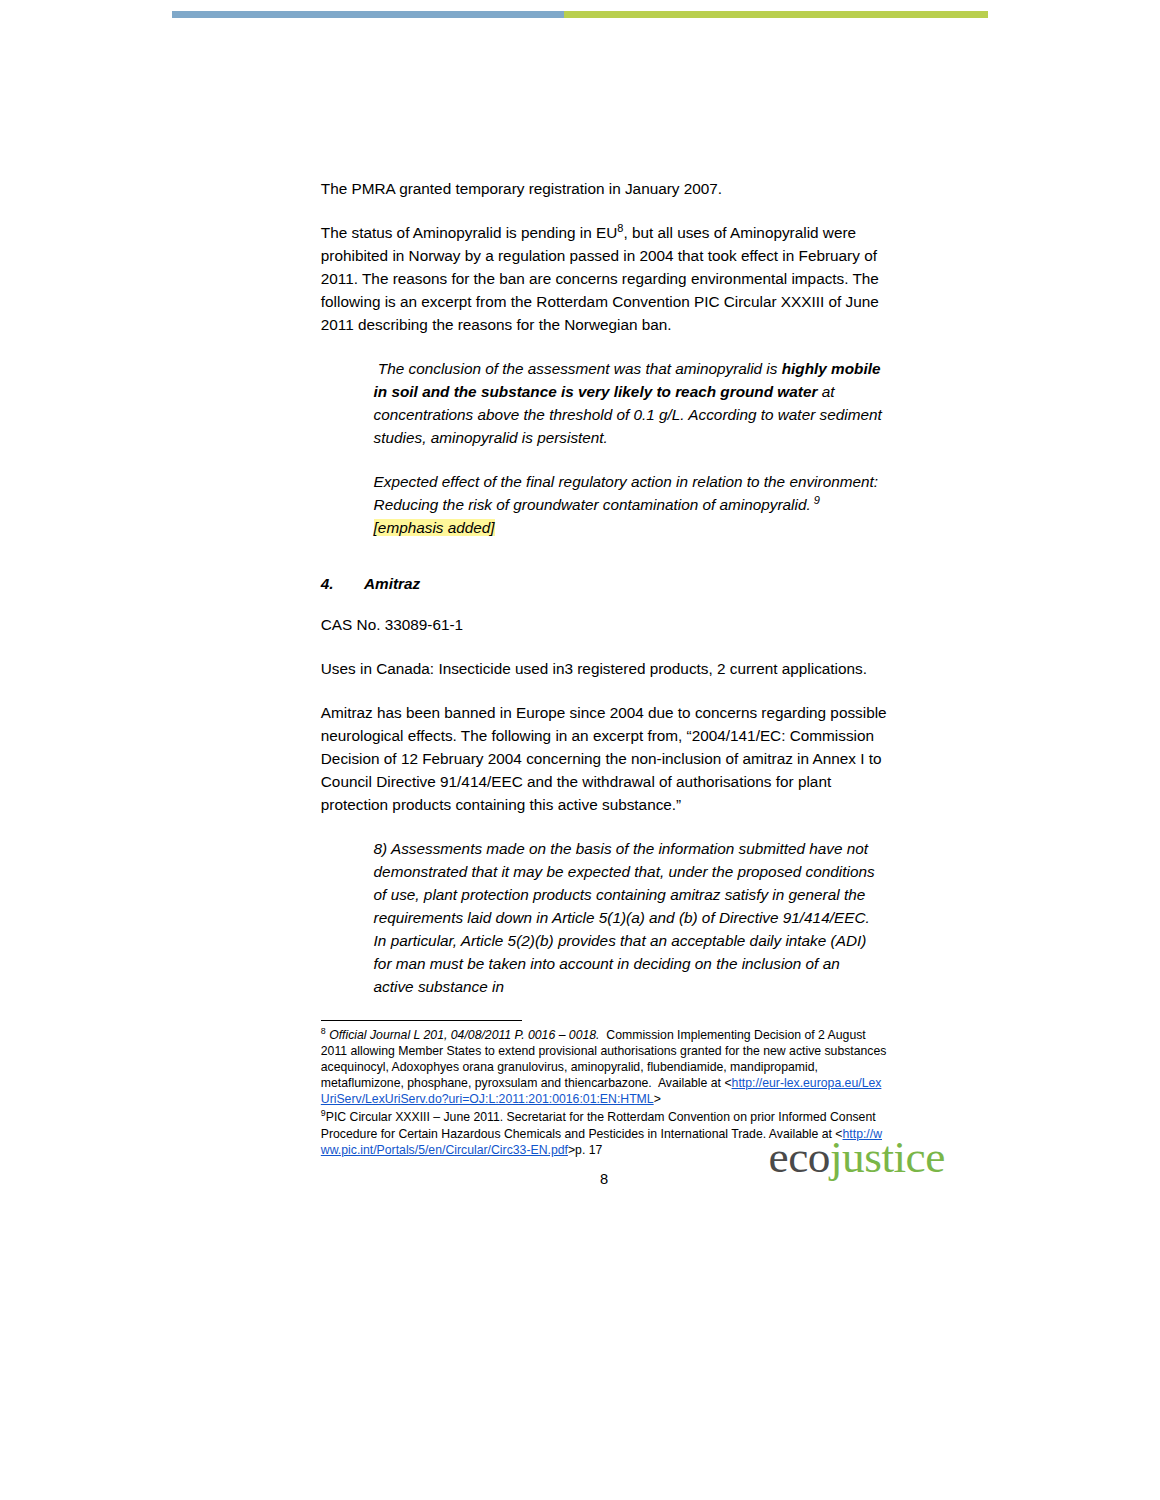The PMRA granted temporary registration in January 2007.
The status of Aminopyralid is pending in EU8, but all uses of Aminopyralid were prohibited in Norway by a regulation passed in 2004 that took effect in February of 2011. The reasons for the ban are concerns regarding environmental impacts. The following is an excerpt from the Rotterdam Convention PIC Circular XXXIII of June 2011 describing the reasons for the Norwegian ban.
The conclusion of the assessment was that aminopyralid is highly mobile in soil and the substance is very likely to reach ground water at concentrations above the threshold of 0.1 g/L. According to water sediment studies, aminopyralid is persistent.
Expected effect of the final regulatory action in relation to the environment: Reducing the risk of groundwater contamination of aminopyralid. 9 [emphasis added]
4. Amitraz
CAS No. 33089-61-1
Uses in Canada: Insecticide used in3 registered products, 2 current applications.
Amitraz has been banned in Europe since 2004 due to concerns regarding possible neurological effects. The following in an excerpt from, “2004/141/EC: Commission Decision of 12 February 2004 concerning the non-inclusion of amitraz in Annex I to Council Directive 91/414/EEC and the withdrawal of authorisations for plant protection products containing this active substance.”
8) Assessments made on the basis of the information submitted have not demonstrated that it may be expected that, under the proposed conditions of use, plant protection products containing amitraz satisfy in general the requirements laid down in Article 5(1)(a) and (b) of Directive 91/414/EEC. In particular, Article 5(2)(b) provides that an acceptable daily intake (ADI) for man must be taken into account in deciding on the inclusion of an active substance in
8 Official Journal L 201, 04/08/2011 P. 0016 – 0018. Commission Implementing Decision of 2 August 2011 allowing Member States to extend provisional authorisations granted for the new active substances acequinocyl, Adoxophyes orana granulovirus, aminopyralid, flubendiamide, mandipropamid, metaflumizone, phosphane, pyroxsulam and thiencarbazone. Available at <http://eur-lex.europa.eu/LexUriServ/LexUriServ.do?uri=OJ:L:2011:201:0016:01:EN:HTML>
9PIC Circular XXXIII – June 2011. Secretariat for the Rotterdam Convention on prior Informed Consent Procedure for Certain Hazardous Chemicals and Pesticides in International Trade. Available at <http://www.pic.int/Portals/5/en/Circular/Circ33-EN.pdf>p. 17
8
eco justice